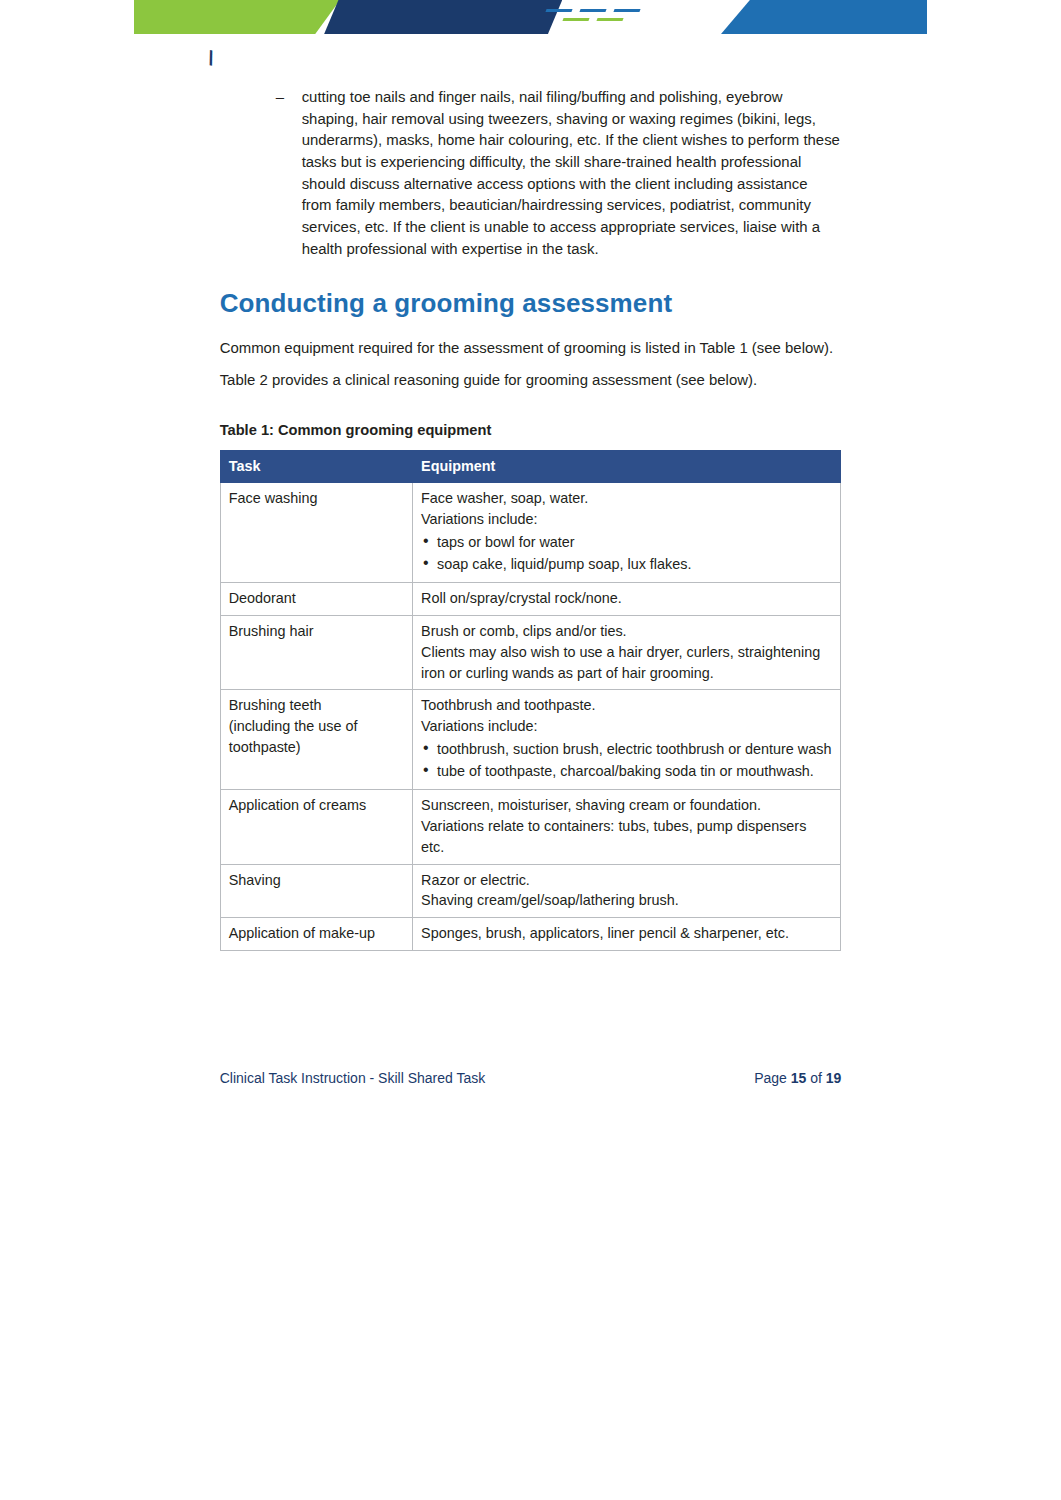\
cutting toe nails and finger nails, nail filing/buffing and polishing, eyebrow shaping, hair removal using tweezers, shaving or waxing regimes (bikini, legs, underarms), masks, home hair colouring, etc. If the client wishes to perform these tasks but is experiencing difficulty, the skill share-trained health professional should discuss alternative access options with the client including assistance from family members, beautician/hairdressing services, podiatrist, community services, etc. If the client is unable to access appropriate services, liaise with a health professional with expertise in the task.
Conducting a grooming assessment
Common equipment required for the assessment of grooming is listed in Table 1 (see below).
Table 2 provides a clinical reasoning guide for grooming assessment (see below).
Table 1: Common grooming equipment
| Task | Equipment |
| --- | --- |
| Face washing | Face washer, soap, water. Variations include: taps or bowl for water soap cake, liquid/pump soap, lux flakes. |
| Deodorant | Roll on/spray/crystal rock/none. |
| Brushing hair | Brush or comb, clips and/or ties. Clients may also wish to use a hair dryer, curlers, straightening iron or curling wands as part of hair grooming. |
| Brushing teeth (including the use of toothpaste) | Toothbrush and toothpaste. Variations include: toothbrush, suction brush, electric toothbrush or denture wash tube of toothpaste, charcoal/baking soda tin or mouthwash. |
| Application of creams | Sunscreen, moisturiser, shaving cream or foundation. Variations relate to containers: tubs, tubes, pump dispensers etc . |
| Shaving | Razor or electric. Shaving cream/gel/soap/lathering brush. |
| Application of make-up | Sponges, brush, applicators, liner pencil & sharpener, etc. |
Clinical Task Instruction - Skill Shared Task
Page 15 of 19